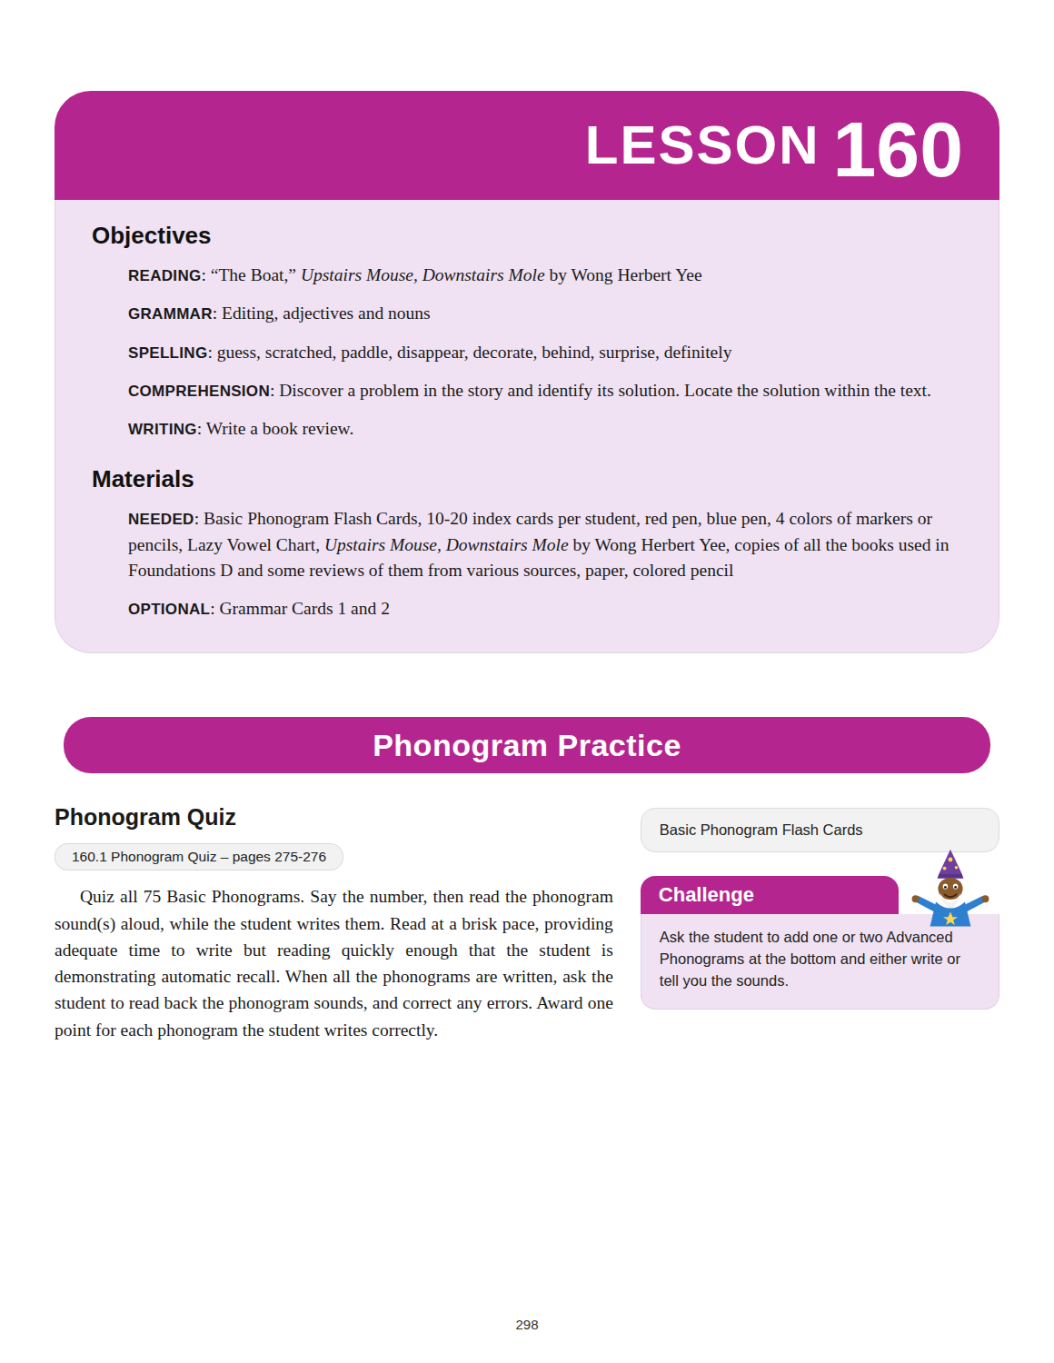LESSON 160
Objectives
READING: “The Boat,” Upstairs Mouse, Downstairs Mole by Wong Herbert Yee
GRAMMAR: Editing, adjectives and nouns
SPELLING: guess, scratched, paddle, disappear, decorate, behind, surprise, definitely
COMPREHENSION: Discover a problem in the story and identify its solution. Locate the solution within the text.
WRITING: Write a book review.
Materials
NEEDED: Basic Phonogram Flash Cards, 10-20 index cards per student, red pen, blue pen, 4 colors of markers or pencils, Lazy Vowel Chart, Upstairs Mouse, Downstairs Mole by Wong Herbert Yee, copies of all the books used in Foundations D and some reviews of them from various sources, paper, colored pencil
OPTIONAL: Grammar Cards 1 and 2
Phonogram Practice
Phonogram Quiz
160.1 Phonogram Quiz – pages 275-276
Quiz all 75 Basic Phonograms. Say the number, then read the phonogram sound(s) aloud, while the student writes them. Read at a brisk pace, providing adequate time to write but reading quickly enough that the student is demonstrating automatic recall. When all the phonograms are written, ask the student to read back the phonogram sounds, and correct any errors. Award one point for each phonogram the student writes correctly.
Basic Phonogram Flash Cards
Challenge
Ask the student to add one or two Advanced Phonograms at the bottom and either write or tell you the sounds.
298